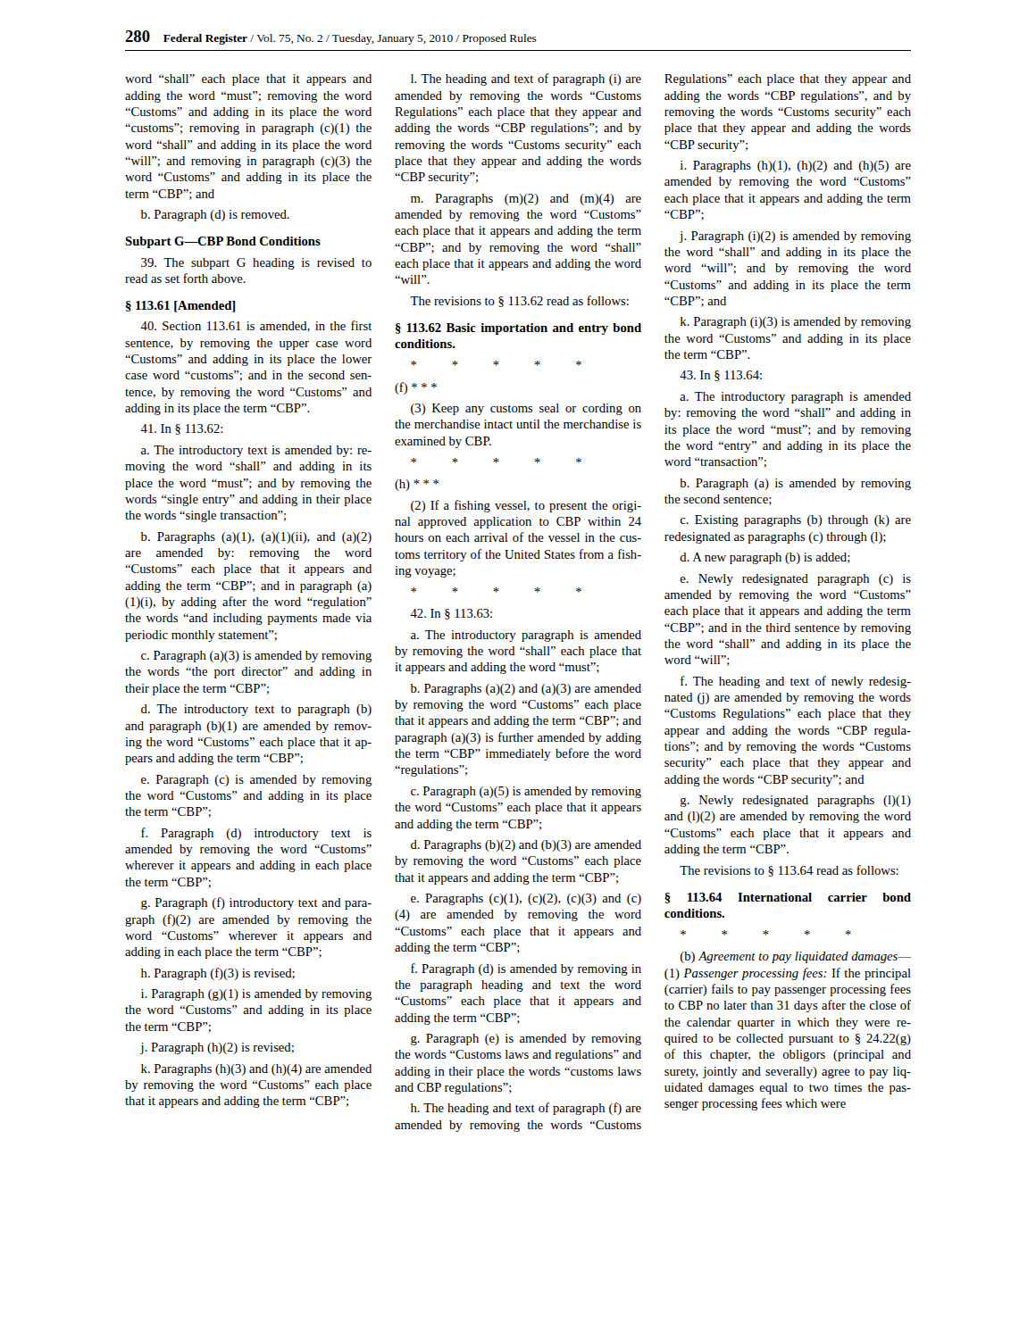280 Federal Register / Vol. 75, No. 2 / Tuesday, January 5, 2010 / Proposed Rules
word “shall” each place that it appears and adding the word “must”; removing the word “Customs” and adding in its place the word “customs”; removing in paragraph (c)(1) the word “shall” and adding in its place the word “will”; and removing in paragraph (c)(3) the word “Customs” and adding in its place the term “CBP”; and
b. Paragraph (d) is removed.
Subpart G—CBP Bond Conditions
39. The subpart G heading is revised to read as set forth above.
§ 113.61 [Amended]
40. Section 113.61 is amended, in the first sentence, by removing the upper case word “Customs” and adding in its place the lower case word “customs”; and in the second sentence, by removing the word “Customs” and adding in its place the term “CBP”.
41. In § 113.62:
a. The introductory text is amended by: removing the word “shall” and adding in its place the word “must”; and by removing the words “single entry” and adding in their place the words “single transaction”;
b. Paragraphs (a)(1), (a)(1)(ii), and (a)(2) are amended by: removing the word “Customs” each place that it appears and adding the term “CBP”; and in paragraph (a)(1)(i), by adding after the word “regulation” the words “and including payments made via periodic monthly statement”;
c. Paragraph (a)(3) is amended by removing the words “the port director” and adding in their place the term “CBP”;
d. The introductory text to paragraph (b) and paragraph (b)(1) are amended by removing the word “Customs” each place that it appears and adding the term “CBP”;
e. Paragraph (c) is amended by removing the word “Customs” and adding in its place the term “CBP”;
f. Paragraph (d) introductory text is amended by removing the word “Customs” wherever it appears and adding in each place the term “CBP”;
g. Paragraph (f) introductory text and paragraph (f)(2) are amended by removing the word “Customs” wherever it appears and adding in each place the term “CBP”;
h. Paragraph (f)(3) is revised;
i. Paragraph (g)(1) is amended by removing the word “Customs” and adding in its place the term “CBP”;
j. Paragraph (h)(2) is revised;
k. Paragraphs (h)(3) and (h)(4) are amended by removing the word “Customs” each place that it appears and adding the term “CBP”;
l. The heading and text of paragraph (i) are amended by removing the words “Customs Regulations” each place that they appear and adding the words “CBP regulations”; and by removing the words “Customs security” each place that they appear and adding the words “CBP security”;
m. Paragraphs (m)(2) and (m)(4) are amended by removing the word “Customs” each place that it appears and adding the term “CBP”; and by removing the word “shall” each place that it appears and adding the word “will”.
The revisions to § 113.62 read as follows:
§ 113.62 Basic importation and entry bond conditions.
* * * * *
(f) * * *
(3) Keep any customs seal or cording on the merchandise intact until the merchandise is examined by CBP.
* * * * *
(h) * * *
(2) If a fishing vessel, to present the original approved application to CBP within 24 hours on each arrival of the vessel in the customs territory of the United States from a fishing voyage;
* * * * *
42. In § 113.63:
a. The introductory paragraph is amended by removing the word “shall” each place that it appears and adding the word “must”;
b. Paragraphs (a)(2) and (a)(3) are amended by removing the word “Customs” each place that it appears and adding the term “CBP”; and paragraph (a)(3) is further amended by adding the term “CBP” immediately before the word “regulations”;
c. Paragraph (a)(5) is amended by removing the word “Customs” each place that it appears and adding the term “CBP”;
d. Paragraphs (b)(2) and (b)(3) are amended by removing the word “Customs” each place that it appears and adding the term “CBP”;
e. Paragraphs (c)(1), (c)(2), (c)(3) and (c)(4) are amended by removing the word “Customs” each place that it appears and adding the term “CBP”;
f. Paragraph (d) is amended by removing in the paragraph heading and text the word “Customs” each place that it appears and adding the term “CBP”;
g. Paragraph (e) is amended by removing the words “Customs laws and regulations” and adding in their place the words “customs laws and CBP regulations”;
h. The heading and text of paragraph (f) are amended by removing the words “Customs Regulations” each place that they appear and adding the words “CBP regulations”, and by removing the words “Customs security” each place that they appear and adding the words “CBP security”;
i. Paragraphs (h)(1), (h)(2) and (h)(5) are amended by removing the word “Customs” each place that it appears and adding the term “CBP”;
j. Paragraph (i)(2) is amended by removing the word “shall” and adding in its place the word “will”; and by removing the word “Customs” and adding in its place the term “CBP”; and
k. Paragraph (i)(3) is amended by removing the word “Customs” and adding in its place the term “CBP”.
43. In § 113.64:
a. The introductory paragraph is amended by: removing the word “shall” and adding in its place the word “must”; and by removing the word “entry” and adding in its place the word “transaction”;
b. Paragraph (a) is amended by removing the second sentence;
c. Existing paragraphs (b) through (k) are redesignated as paragraphs (c) through (l);
d. A new paragraph (b) is added;
e. Newly redesignated paragraph (c) is amended by removing the word “Customs” each place that it appears and adding the term “CBP”; and in the third sentence by removing the word “shall” and adding in its place the word “will”;
f. The heading and text of newly redesignated (j) are amended by removing the words “Customs Regulations” each place that they appear and adding the words “CBP regulations”; and by removing the words “Customs security” each place that they appear and adding the words “CBP security”; and
g. Newly redesignated paragraphs (l)(1) and (l)(2) are amended by removing the word “Customs” each place that it appears and adding the term “CBP”.
The revisions to § 113.64 read as follows:
§ 113.64 International carrier bond conditions.
* * * * *
(b) Agreement to pay liquidated damages—(1) Passenger processing fees: If the principal (carrier) fails to pay passenger processing fees to CBP no later than 31 days after the close of the calendar quarter in which they were required to be collected pursuant to § 24.22(g) of this chapter, the obligors (principal and surety, jointly and severally) agree to pay liquidated damages equal to two times the passenger processing fees which were